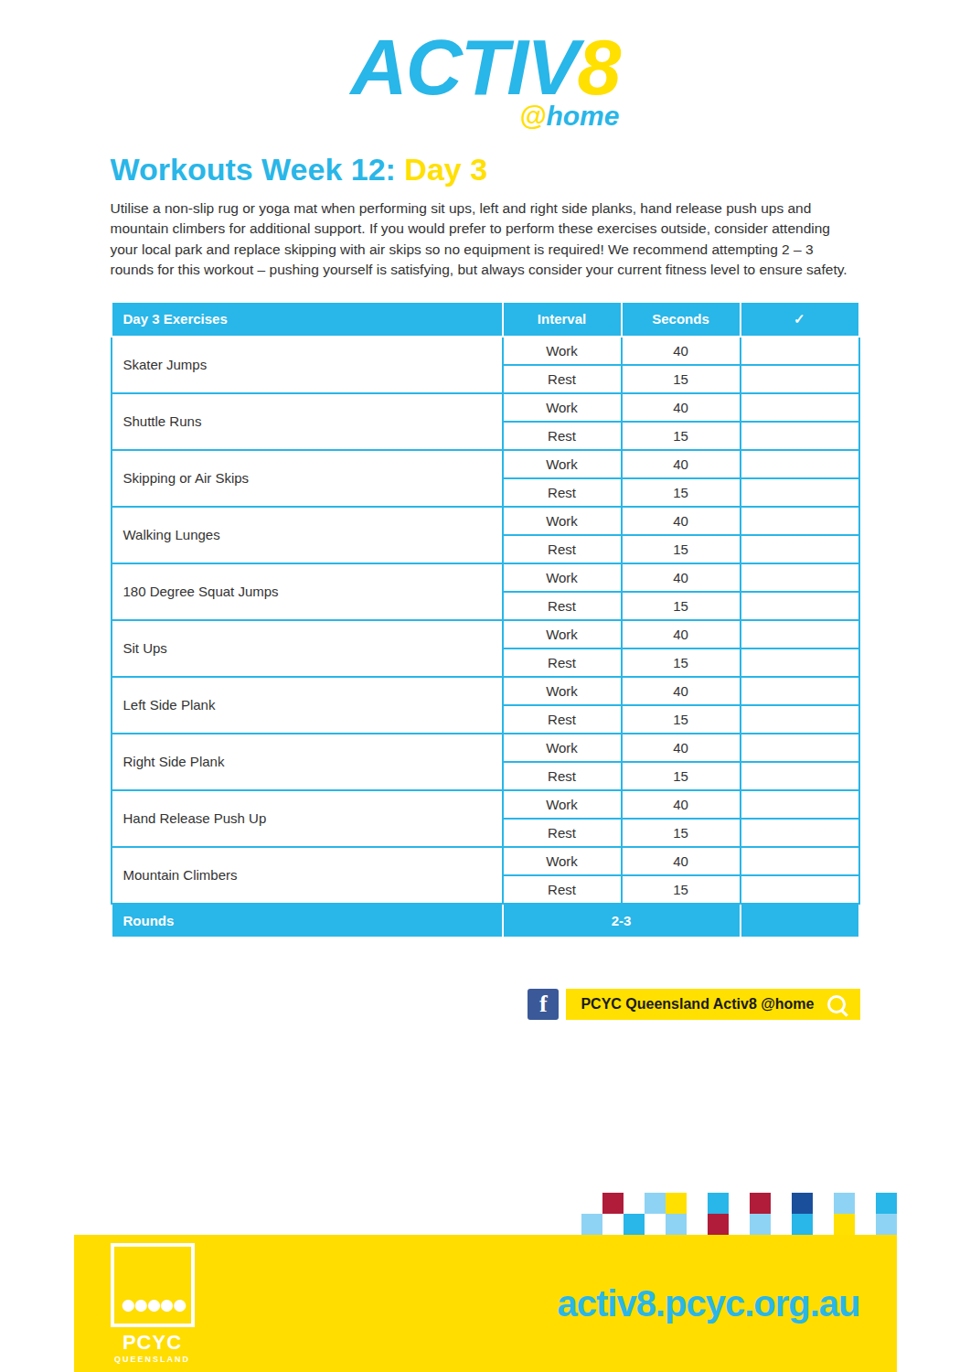ACTIV8
@home
Workouts Week 12: Day 3
Utilise a non-slip rug or yoga mat when performing sit ups, left and right side planks, hand release push ups and mountain climbers for additional support. If you would prefer to perform these exercises outside, consider attending your local park and replace skipping with air skips so no equipment is required! We recommend attempting 2 – 3 rounds for this workout – pushing yourself is satisfying, but always consider your current fitness level to ensure safety.
| Day 3 Exercises | Interval | Seconds | ✓ |
| --- | --- | --- | --- |
| Skater Jumps | Work | 40 | |
| Rest | 15 | |
| Shuttle Runs | Work | 40 | |
| Rest | 15 | |
| Skipping or Air Skips | Work | 40 | |
| Rest | 15 | |
| Walking Lunges | Work | 40 | |
| Rest | 15 | |
| 180 Degree Squat Jumps | Work | 40 | |
| Rest | 15 | |
| Sit Ups | Work | 40 | |
| Rest | 15 | |
| Left Side Plank | Work | 40 | |
| Rest | 15 | |
| Right Side Plank | Work | 40 | |
| Rest | 15 | |
| Hand Release Push Up | Work | 40 | |
| Rest | 15 | |
| Mountain Climbers | Work | 40 | |
| Rest | 15 | |
| Rounds | 2-3 | |
f
PCYC Queensland Activ8 @home
●●●●●
PCYC
QUEENSLAND
activ8.pcyc.org.au